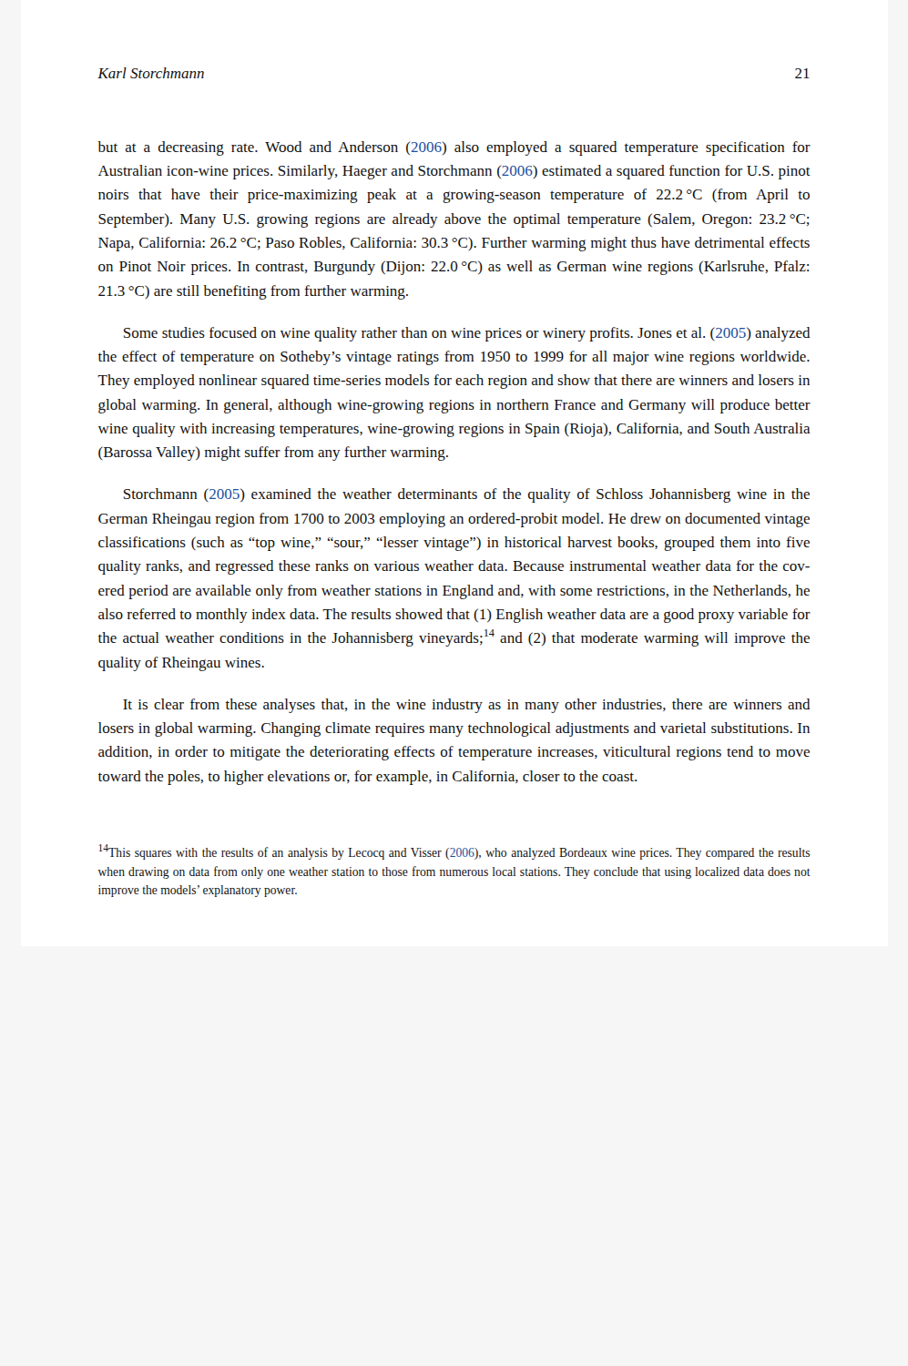Karl Storchmann 21
but at a decreasing rate. Wood and Anderson (2006) also employed a squared temperature specification for Australian icon-wine prices. Similarly, Haeger and Storchmann (2006) estimated a squared function for U.S. pinot noirs that have their price-maximizing peak at a growing-season temperature of 22.2 °C (from April to September). Many U.S. growing regions are already above the optimal temperature (Salem, Oregon: 23.2 °C; Napa, California: 26.2 °C; Paso Robles, California: 30.3 °C). Further warming might thus have detrimental effects on Pinot Noir prices. In contrast, Burgundy (Dijon: 22.0 °C) as well as German wine regions (Karlsruhe, Pfalz: 21.3 °C) are still benefiting from further warming.
Some studies focused on wine quality rather than on wine prices or winery profits. Jones et al. (2005) analyzed the effect of temperature on Sotheby’s vintage ratings from 1950 to 1999 for all major wine regions worldwide. They employed nonlinear squared time-series models for each region and show that there are winners and losers in global warming. In general, although wine-growing regions in northern France and Germany will produce better wine quality with increasing temperatures, wine-growing regions in Spain (Rioja), California, and South Australia (Barossa Valley) might suffer from any further warming.
Storchmann (2005) examined the weather determinants of the quality of Schloss Johannisberg wine in the German Rheingau region from 1700 to 2003 employing an ordered-probit model. He drew on documented vintage classifications (such as “top wine,” “sour,” “lesser vintage”) in historical harvest books, grouped them into five quality ranks, and regressed these ranks on various weather data. Because instrumental weather data for the covered period are available only from weather stations in England and, with some restrictions, in the Netherlands, he also referred to monthly index data. The results showed that (1) English weather data are a good proxy variable for the actual weather conditions in the Johannisberg vineyards;14 and (2) that moderate warming will improve the quality of Rheingau wines.
It is clear from these analyses that, in the wine industry as in many other industries, there are winners and losers in global warming. Changing climate requires many technological adjustments and varietal substitutions. In addition, in order to mitigate the deteriorating effects of temperature increases, viticultural regions tend to move toward the poles, to higher elevations or, for example, in California, closer to the coast.
14This squares with the results of an analysis by Lecocq and Visser (2006), who analyzed Bordeaux wine prices. They compared the results when drawing on data from only one weather station to those from numerous local stations. They conclude that using localized data does not improve the models’ explanatory power.